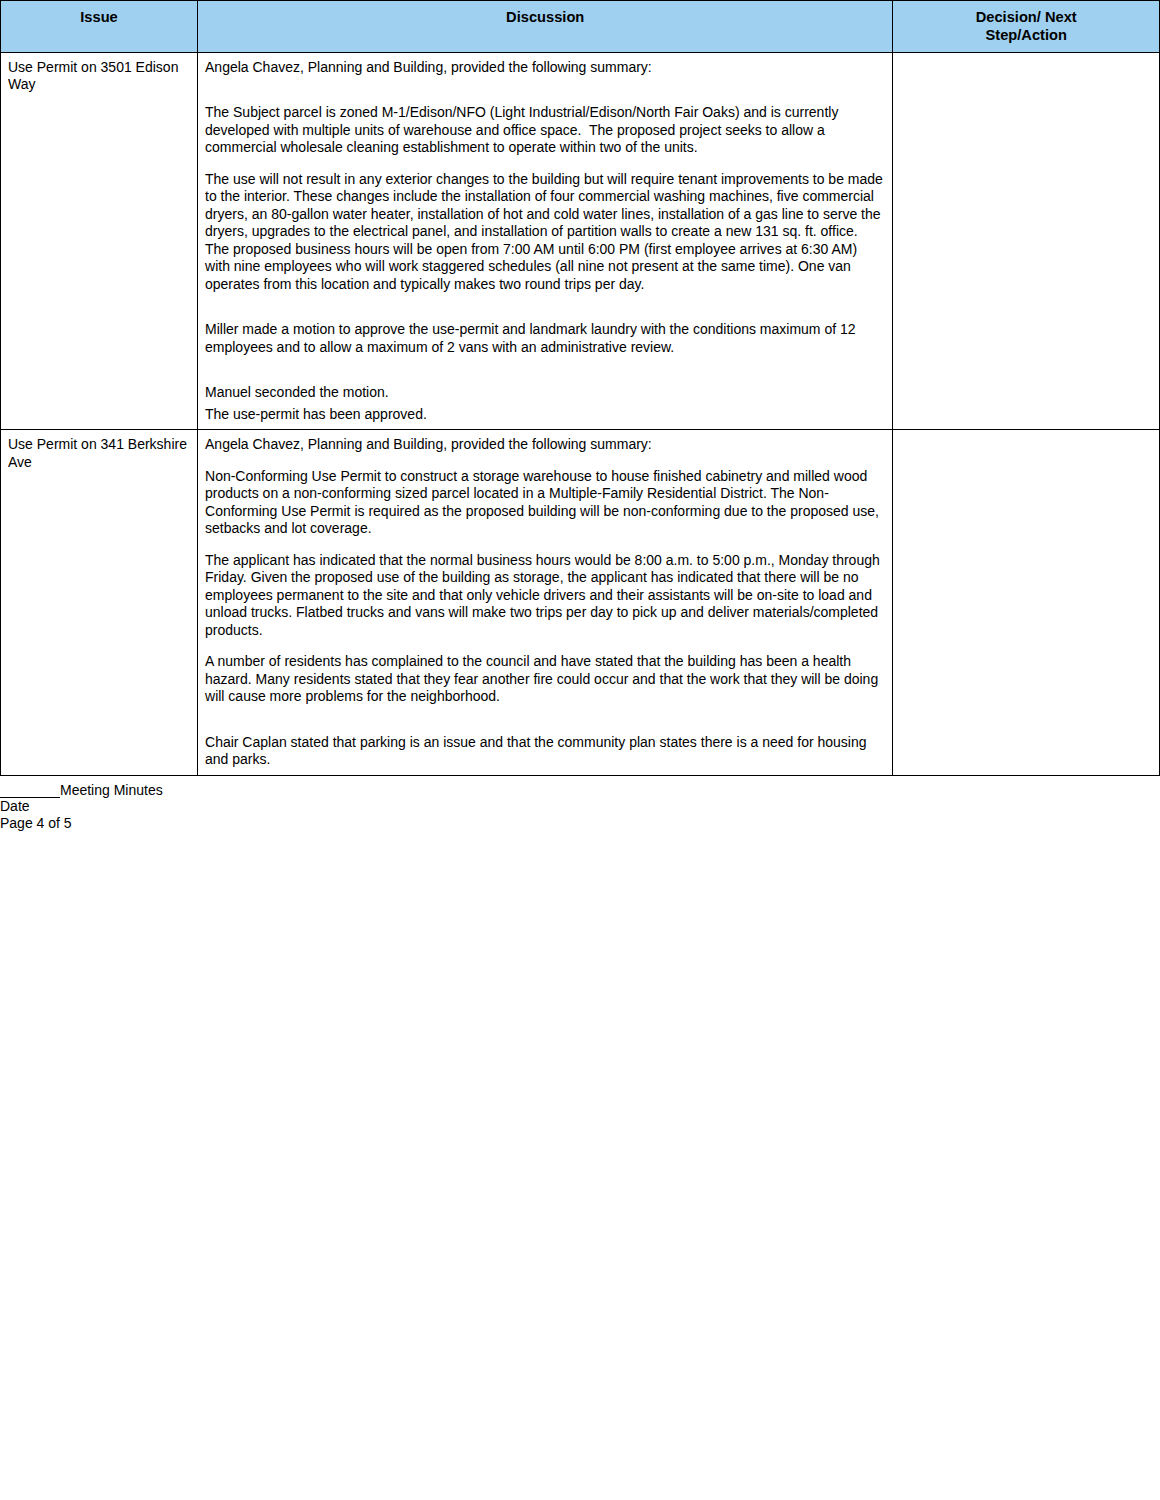| Issue | Discussion | Decision/ Next Step/Action |
| --- | --- | --- |
| Use Permit on 3501 Edison Way | Angela Chavez, Planning and Building, provided the following summary: The Subject parcel is zoned M-1/Edison/NFO (Light Industrial/Edison/North Fair Oaks) and is currently developed with multiple units of warehouse and office space. The proposed project seeks to allow a commercial wholesale cleaning establishment to operate within two of the units. The use will not result in any exterior changes to the building but will require tenant improvements to be made to the interior. These changes include the installation of four commercial washing machines, five commercial dryers, an 80-gallon water heater, installation of hot and cold water lines, installation of a gas line to serve the dryers, upgrades to the electrical panel, and installation of partition walls to create a new 131 sq. ft. office. The proposed business hours will be open from 7:00 AM until 6:00 PM (first employee arrives at 6:30 AM) with nine employees who will work staggered schedules (all nine not present at the same time). One van operates from this location and typically makes two round trips per day. Miller made a motion to approve the use-permit and landmark laundry with the conditions maximum of 12 employees and to allow a maximum of 2 vans with an administrative review. Manuel seconded the motion. The use-permit has been approved. | |
| Use Permit on 341 Berkshire Ave | Angela Chavez, Planning and Building, provided the following summary: Non-Conforming Use Permit to construct a storage warehouse to house finished cabinetry and milled wood products on a non-conforming sized parcel located in a Multiple-Family Residential District. The Non-Conforming Use Permit is required as the proposed building will be non-conforming due to the proposed use, setbacks and lot coverage. The applicant has indicated that the normal business hours would be 8:00 a.m. to 5:00 p.m., Monday through Friday. Given the proposed use of the building as storage, the applicant has indicated that there will be no employees permanent to the site and that only vehicle drivers and their assistants will be on-site to load and unload trucks. Flatbed trucks and vans will make two trips per day to pick up and deliver materials/completed products. A number of residents has complained to the council and have stated that the building has been a health hazard. Many residents stated that they fear another fire could occur and that the work that they will be doing will cause more problems for the neighborhood. Chair Caplan stated that parking is an issue and that the community plan states there is a need for housing and parks. | |
Meeting Minutes Date Page 4 of 5